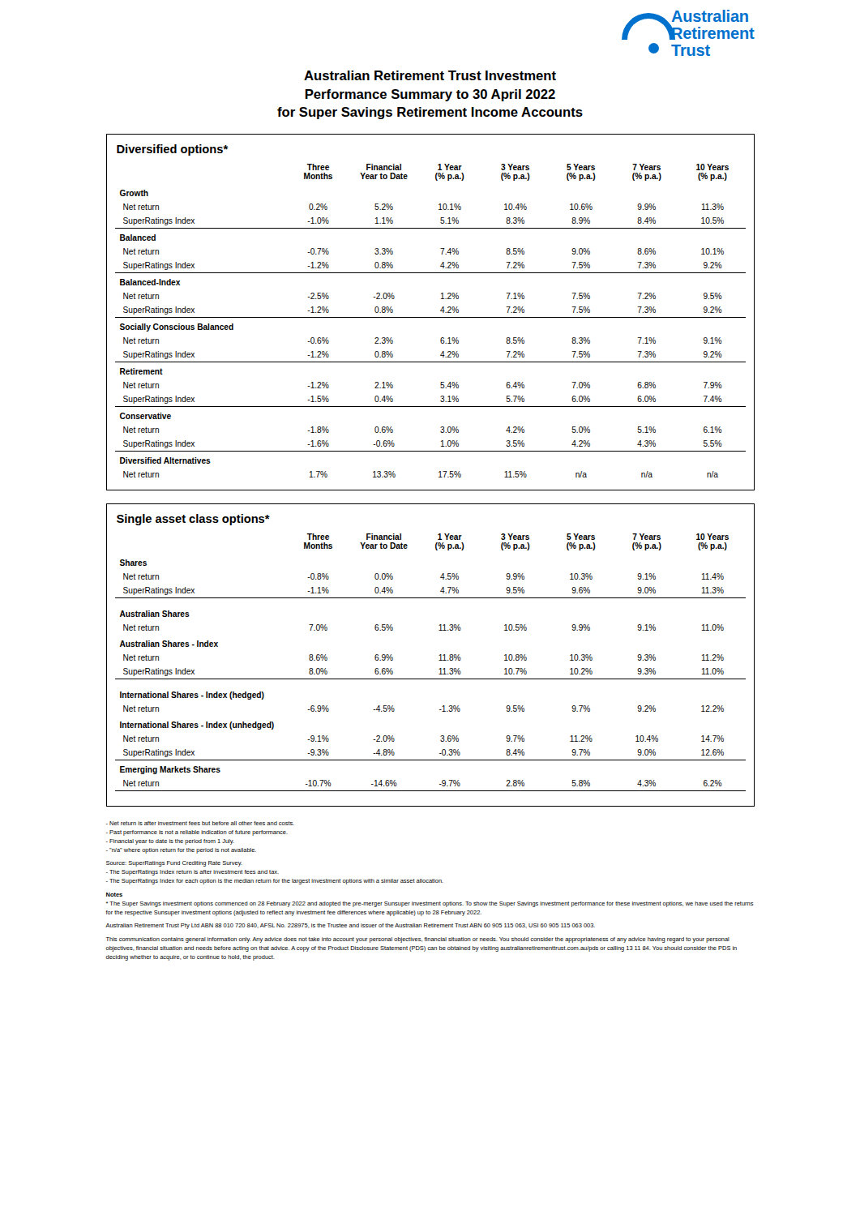Australian
Retirement
Trust
Australian Retirement Trust Investment
Performance Summary to 30 April 2022
for Super Savings Retirement Income Accounts
Diversified options*
| | Three Months | Financial Year to Date | 1 Year (% p.a.) | 3 Years (% p.a.) | 5 Years (% p.a.) | 7 Years (% p.a.) | 10 Years (% p.a.) |
| --- | --- | --- | --- | --- | --- | --- | --- |
| Growth |
| Net return | 0.2% | 5.2% | 10.1% | 10.4% | 10.6% | 9.9% | 11.3% |
| SuperRatings Index | -1.0% | 1.1% | 5.1% | 8.3% | 8.9% | 8.4% | 10.5% |
| Balanced |
| Net return | -0.7% | 3.3% | 7.4% | 8.5% | 9.0% | 8.6% | 10.1% |
| SuperRatings Index | -1.2% | 0.8% | 4.2% | 7.2% | 7.5% | 7.3% | 9.2% |
| Balanced-Index |
| Net return | -2.5% | -2.0% | 1.2% | 7.1% | 7.5% | 7.2% | 9.5% |
| SuperRatings Index | -1.2% | 0.8% | 4.2% | 7.2% | 7.5% | 7.3% | 9.2% |
| Socially Conscious Balanced |
| Net return | -0.6% | 2.3% | 6.1% | 8.5% | 8.3% | 7.1% | 9.1% |
| SuperRatings Index | -1.2% | 0.8% | 4.2% | 7.2% | 7.5% | 7.3% | 9.2% |
| Retirement |
| Net return | -1.2% | 2.1% | 5.4% | 6.4% | 7.0% | 6.8% | 7.9% |
| SuperRatings Index | -1.5% | 0.4% | 3.1% | 5.7% | 6.0% | 6.0% | 7.4% |
| Conservative |
| Net return | -1.8% | 0.6% | 3.0% | 4.2% | 5.0% | 5.1% | 6.1% |
| SuperRatings Index | -1.6% | -0.6% | 1.0% | 3.5% | 4.2% | 4.3% | 5.5% |
| Diversified Alternatives |
| Net return | 1.7% | 13.3% | 17.5% | 11.5% | n/a | n/a | n/a |
Single asset class options*
| | Three Months | Financial Year to Date | 1 Year (% p.a.) | 3 Years (% p.a.) | 5 Years (% p.a.) | 7 Years (% p.a.) | 10 Years (% p.a.) |
| --- | --- | --- | --- | --- | --- | --- | --- |
| Shares |
| Net return | -0.8% | 0.0% | 4.5% | 9.9% | 10.3% | 9.1% | 11.4% |
| SuperRatings Index | -1.1% | 0.4% | 4.7% | 9.5% | 9.6% | 9.0% | 11.3% |
| Australian Shares |
| Net return | 7.0% | 6.5% | 11.3% | 10.5% | 9.9% | 9.1% | 11.0% |
| Australian Shares - Index |
| Net return | 8.6% | 6.9% | 11.8% | 10.8% | 10.3% | 9.3% | 11.2% |
| SuperRatings Index | 8.0% | 6.6% | 11.3% | 10.7% | 10.2% | 9.3% | 11.0% |
| International Shares - Index (hedged) |
| Net return | -6.9% | -4.5% | -1.3% | 9.5% | 9.7% | 9.2% | 12.2% |
| International Shares - Index (unhedged) |
| Net return | -9.1% | -2.0% | 3.6% | 9.7% | 11.2% | 10.4% | 14.7% |
| SuperRatings Index | -9.3% | -4.8% | -0.3% | 8.4% | 9.7% | 9.0% | 12.6% |
| Emerging Markets Shares |
| Net return | -10.7% | -14.6% | -9.7% | 2.8% | 5.8% | 4.3% | 6.2% |
- Net return is after investment fees but before all other fees and costs.
- Past performance is not a reliable indication of future performance.
- Financial year to date is the period from 1 July.
- "n/a" where option return for the period is not available.
Source: SuperRatings Fund Crediting Rate Survey.
- The SuperRatings Index return is after investment fees and tax.
- The SuperRatings Index for each option is the median return for the largest investment options with a similar asset allocation.
Notes
* The Super Savings investment options commenced on 28 February 2022 and adopted the pre-merger Sunsuper investment options. To show the Super Savings investment performance for these investment options, we have used the returns for the respective Sunsuper investment options (adjusted to reflect any investment fee differences where applicable) up to 28 February 2022.
Australian Retirement Trust Pty Ltd ABN 88 010 720 840, AFSL No. 228975, is the Trustee and issuer of the Australian Retirement Trust ABN 60 905 115 063, USI 60 905 115 063 003.
This communication contains general information only. Any advice does not take into account your personal objectives, financial situation or needs. You should consider the appropriateness of any advice having regard to your personal objectives, financial situation and needs before acting on that advice. A copy of the Product Disclosure Statement (PDS) can be obtained by visiting australianretirementtrust.com.au/pds or calling 13 11 84. You should consider the PDS in deciding whether to acquire, or to continue to hold, the product.